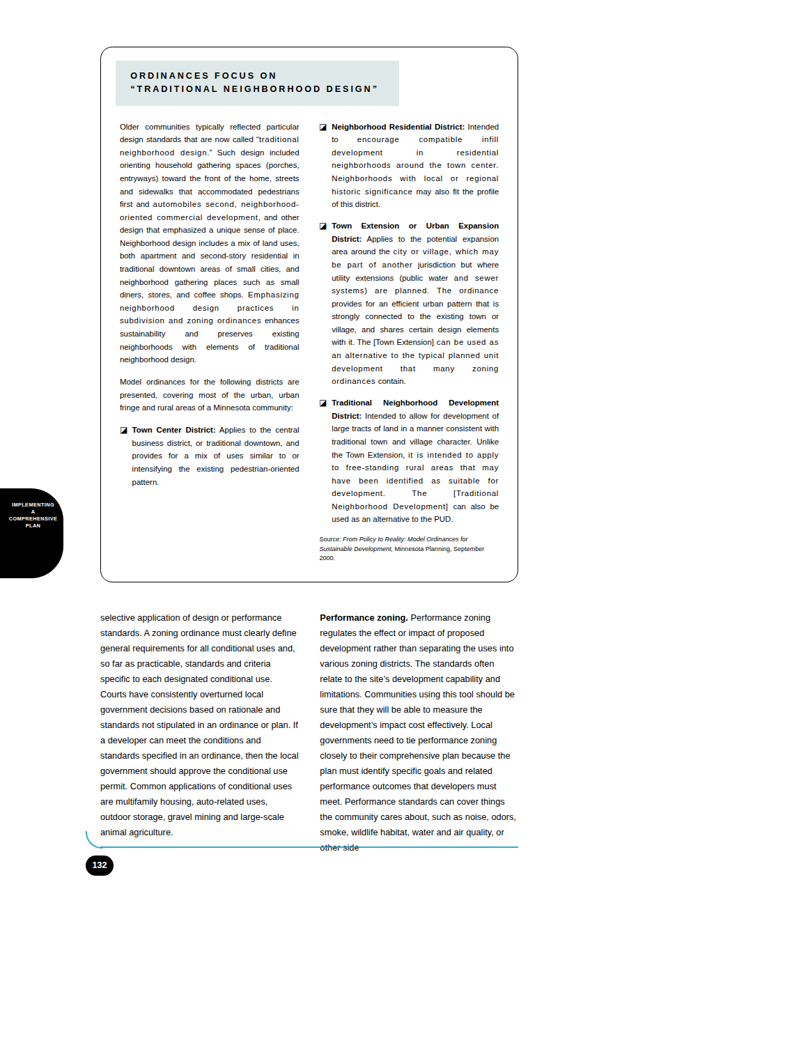IMPLEMENTING
A COMPREHENSIVE
PLAN
ORDINANCES FOCUS ON
“TRADITIONAL NEIGHBORHOOD DESIGN”
Older communities typically reflected particular design standards that are now called “traditional neighborhood design.” Such design included orienting household gathering spaces (porches, entryways) toward the front of the home, streets and sidewalks that accommodated pedestrians first and automobiles second, neighborhood-oriented commercial development, and other design that emphasized a unique sense of place. Neighborhood design includes a mix of land uses, both apartment and second-story residential in traditional downtown areas of small cities, and neighborhood gathering places such as small diners, stores, and coffee shops. Emphasizing neighborhood design practices in subdivision and zoning ordinances enhances sustainability and preserves existing neighborhoods with elements of traditional neighborhood design.
Model ordinances for the following districts are presented, covering most of the urban, urban fringe and rural areas of a Minnesota community:
◪
Town Center District: Applies to the central business district, or traditional downtown, and provides for a mix of uses similar to or intensifying the existing pedestrian-oriented pattern.
◪
Neighborhood Residential District: Intended to encourage compatible infill development in residential neighborhoods around the town center. Neighborhoods with local or regional historic significance may also fit the profile of this district.
◪
Town Extension or Urban Expansion District: Applies to the potential expansion area around the city or village, which may be part of another jurisdiction but where utility extensions (public water and sewer systems) are planned. The ordinance provides for an efficient urban pattern that is strongly connected to the existing town or village, and shares certain design elements with it. The [Town Extension] can be used as an alternative to the typical planned unit development that many zoning ordinances contain.
◪
Traditional Neighborhood Development District: Intended to allow for development of large tracts of land in a manner consistent with traditional town and village character. Unlike the Town Extension, it is intended to apply to free-standing rural areas that may have been identified as suitable for development. The [Traditional Neighborhood Development] can also be used as an alternative to the PUD.
Source: From Policy to Reality: Model Ordinances for Sustainable Development, Minnesota Planning, September 2000.
selective application of design or performance standards. A zoning ordinance must clearly define general requirements for all conditional uses and, so far as practicable, standards and criteria specific to each designated conditional use. Courts have consistently overturned local government decisions based on rationale and standards not stipulated in an ordinance or plan. If a developer can meet the conditions and standards specified in an ordinance, then the local government should approve the conditional use permit. Common applications of conditional uses are multifamily housing, auto-related uses, outdoor storage, gravel mining and large-scale animal agriculture.
Performance zoning. Performance zoning regulates the effect or impact of proposed development rather than separating the uses into various zoning districts. The standards often relate to the site’s development capability and limitations. Communities using this tool should be sure that they will be able to measure the development’s impact cost effectively. Local governments need to tie performance zoning closely to their comprehensive plan because the plan must identify specific goals and related performance outcomes that developers must meet. Performance standards can cover things the community cares about, such as noise, odors, smoke, wildlife habitat, water and air quality, or other side
132